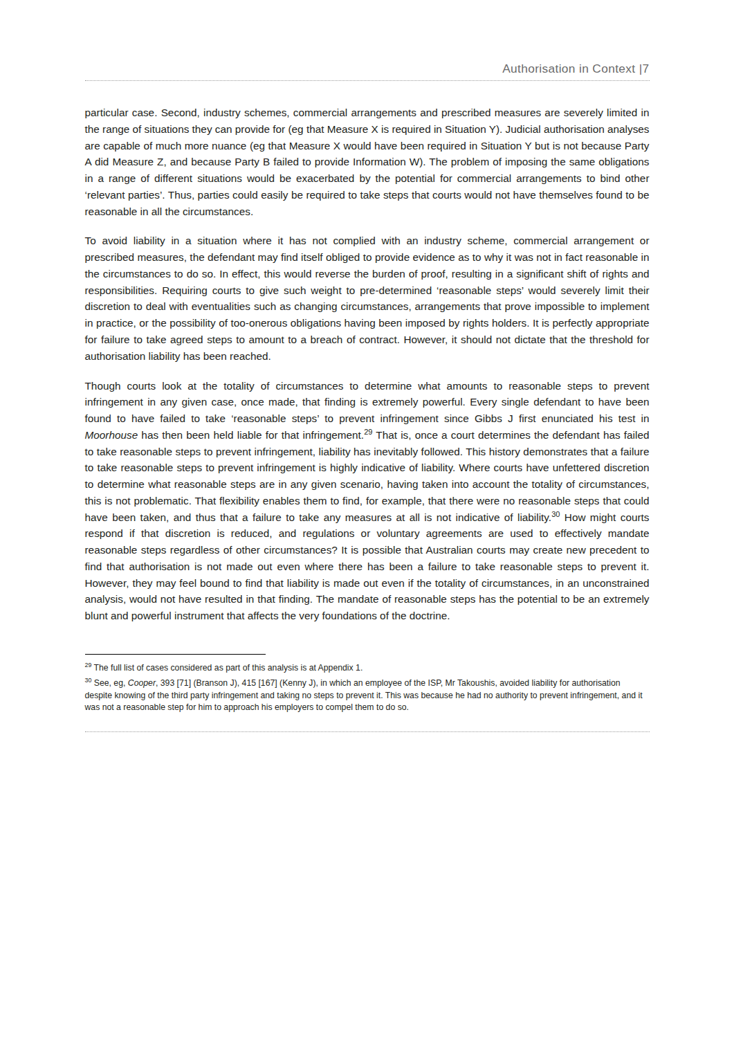Authorisation in Context |7
particular case. Second, industry schemes, commercial arrangements and prescribed measures are severely limited in the range of situations they can provide for (eg that Measure X is required in Situation Y). Judicial authorisation analyses are capable of much more nuance (eg that Measure X would have been required in Situation Y but is not because Party A did Measure Z, and because Party B failed to provide Information W). The problem of imposing the same obligations in a range of different situations would be exacerbated by the potential for commercial arrangements to bind other ‘relevant parties’. Thus, parties could easily be required to take steps that courts would not have themselves found to be reasonable in all the circumstances.
To avoid liability in a situation where it has not complied with an industry scheme, commercial arrangement or prescribed measures, the defendant may find itself obliged to provide evidence as to why it was not in fact reasonable in the circumstances to do so. In effect, this would reverse the burden of proof, resulting in a significant shift of rights and responsibilities. Requiring courts to give such weight to pre-determined ‘reasonable steps’ would severely limit their discretion to deal with eventualities such as changing circumstances, arrangements that prove impossible to implement in practice, or the possibility of too-onerous obligations having been imposed by rights holders. It is perfectly appropriate for failure to take agreed steps to amount to a breach of contract. However, it should not dictate that the threshold for authorisation liability has been reached.
Though courts look at the totality of circumstances to determine what amounts to reasonable steps to prevent infringement in any given case, once made, that finding is extremely powerful. Every single defendant to have been found to have failed to take ‘reasonable steps’ to prevent infringement since Gibbs J first enunciated his test in Moorhouse has then been held liable for that infringement.29 That is, once a court determines the defendant has failed to take reasonable steps to prevent infringement, liability has inevitably followed. This history demonstrates that a failure to take reasonable steps to prevent infringement is highly indicative of liability. Where courts have unfettered discretion to determine what reasonable steps are in any given scenario, having taken into account the totality of circumstances, this is not problematic. That flexibility enables them to find, for example, that there were no reasonable steps that could have been taken, and thus that a failure to take any measures at all is not indicative of liability.30 How might courts respond if that discretion is reduced, and regulations or voluntary agreements are used to effectively mandate reasonable steps regardless of other circumstances? It is possible that Australian courts may create new precedent to find that authorisation is not made out even where there has been a failure to take reasonable steps to prevent it. However, they may feel bound to find that liability is made out even if the totality of circumstances, in an unconstrained analysis, would not have resulted in that finding. The mandate of reasonable steps has the potential to be an extremely blunt and powerful instrument that affects the very foundations of the doctrine.
29 The full list of cases considered as part of this analysis is at Appendix 1.
30 See, eg, Cooper, 393 [71] (Branson J), 415 [167] (Kenny J), in which an employee of the ISP, Mr Takoushis, avoided liability for authorisation despite knowing of the third party infringement and taking no steps to prevent it. This was because he had no authority to prevent infringement, and it was not a reasonable step for him to approach his employers to compel them to do so.